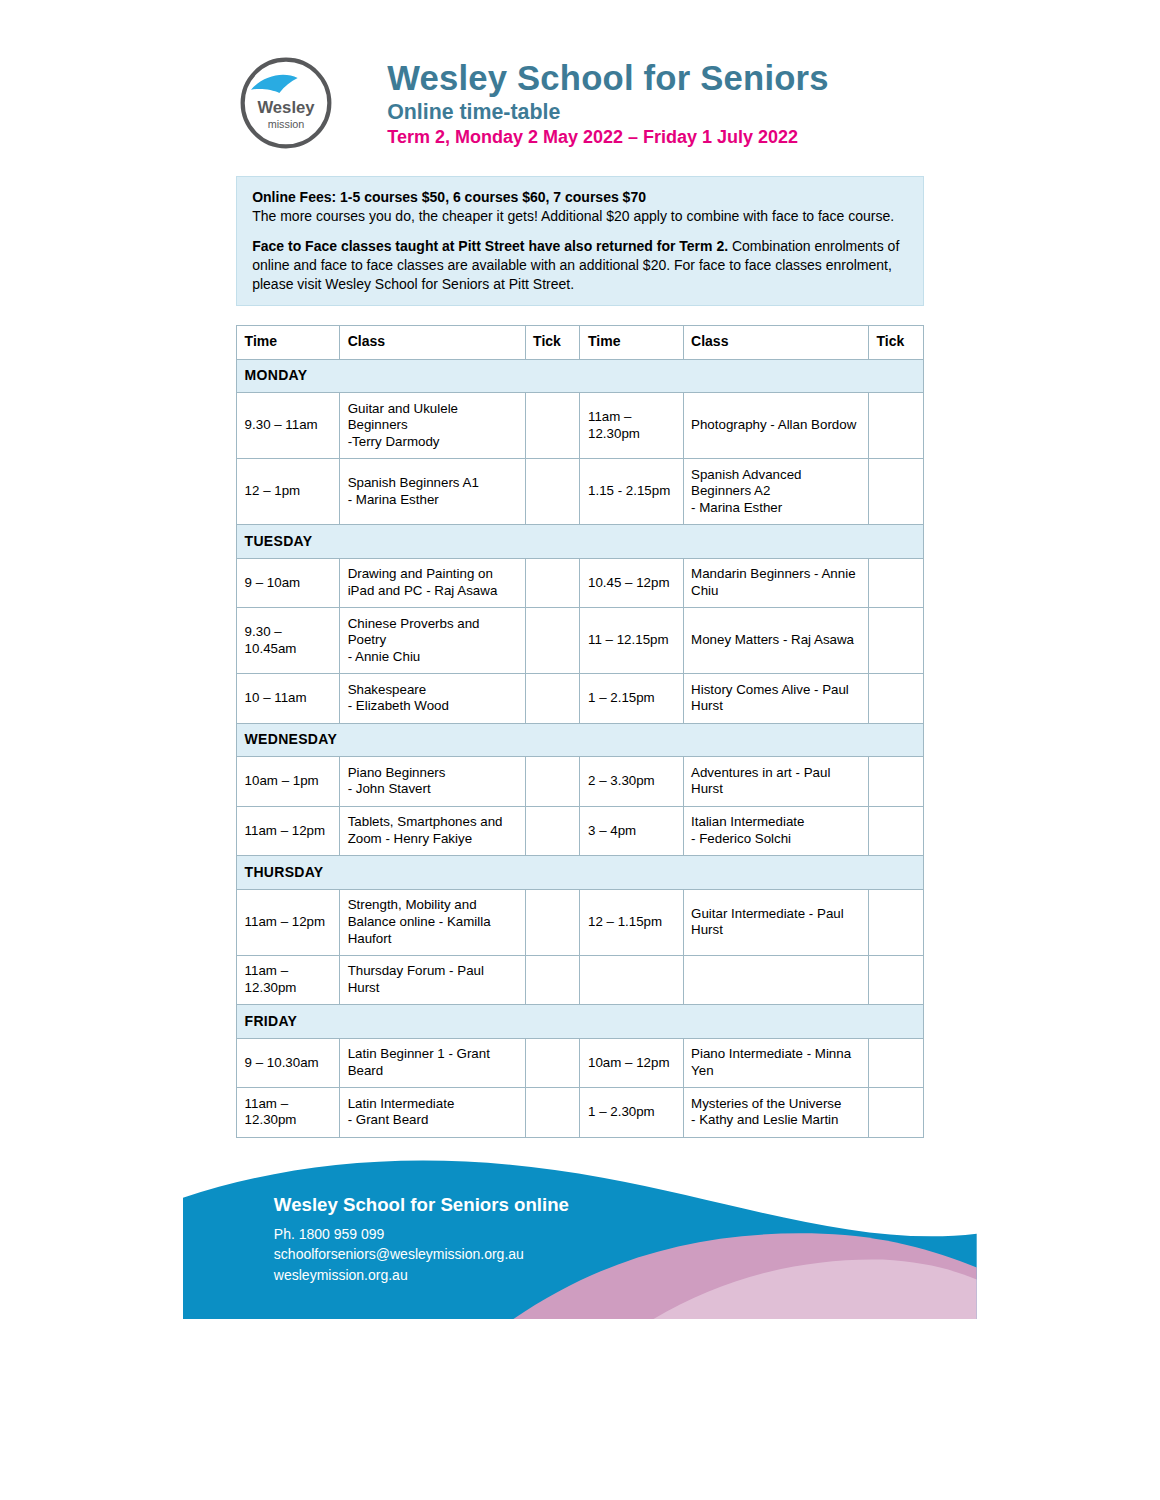Wesley mission
Wesley School for Seniors
Online time-table
Term 2, Monday 2 May 2022 – Friday 1 July 2022
Online Fees: 1-5 courses $50, 6 courses $60, 7 courses $70
The more courses you do, the cheaper it gets! Additional $20 apply to combine with face to face course.
Face to Face classes taught at Pitt Street have also returned for Term 2. Combination enrolments of online and face to face classes are available with an additional $20. For face to face classes enrolment, please visit Wesley School for Seniors at Pitt Street.
| Time | Class | Tick | Time | Class | Tick |
| --- | --- | --- | --- | --- | --- |
| MONDAY |
| 9.30 – 11am | Guitar and Ukulele Beginners -Terry Darmody | | 11am – 12.30pm | Photography - Allan Bordow | |
| 12 – 1pm | Spanish Beginners A1 - Marina Esther | | 1.15 - 2.15pm | Spanish Advanced Beginners A2 - Marina Esther | |
| TUESDAY |
| 9 – 10am | Drawing and Painting on iPad and PC - Raj Asawa | | 10.45 – 12pm | Mandarin Beginners - Annie Chiu | |
| 9.30 – 10.45am | Chinese Proverbs and Poetry - Annie Chiu | | 11 – 12.15pm | Money Matters - Raj Asawa | |
| 10 – 11am | Shakespeare - Elizabeth Wood | | 1 – 2.15pm | History Comes Alive - Paul Hurst | |
| WEDNESDAY |
| 10am – 1pm | Piano Beginners - John Stavert | | 2 – 3.30pm | Adventures in art - Paul Hurst | |
| 11am – 12pm | Tablets, Smartphones and Zoom - Henry Fakiye | | 3 – 4pm | Italian Intermediate - Federico Solchi | |
| THURSDAY |
| 11am – 12pm | Strength, Mobility and Balance online - Kamilla Haufort | | 12 – 1.15pm | Guitar Intermediate - Paul Hurst | |
| 11am – 12.30pm | Thursday Forum - Paul Hurst | | | | |
| FRIDAY |
| 9 – 10.30am | Latin Beginner 1 - Grant Beard | | 10am – 12pm | Piano Intermediate - Minna Yen | |
| 11am – 12.30pm | Latin Intermediate - Grant Beard | | 1 – 2.30pm | Mysteries of the Universe - Kathy and Leslie Martin | |
Wesley School for Seniors online
Ph. 1800 959 099
schoolforseniors@wesleymission.org.au
wesleymission.org.au